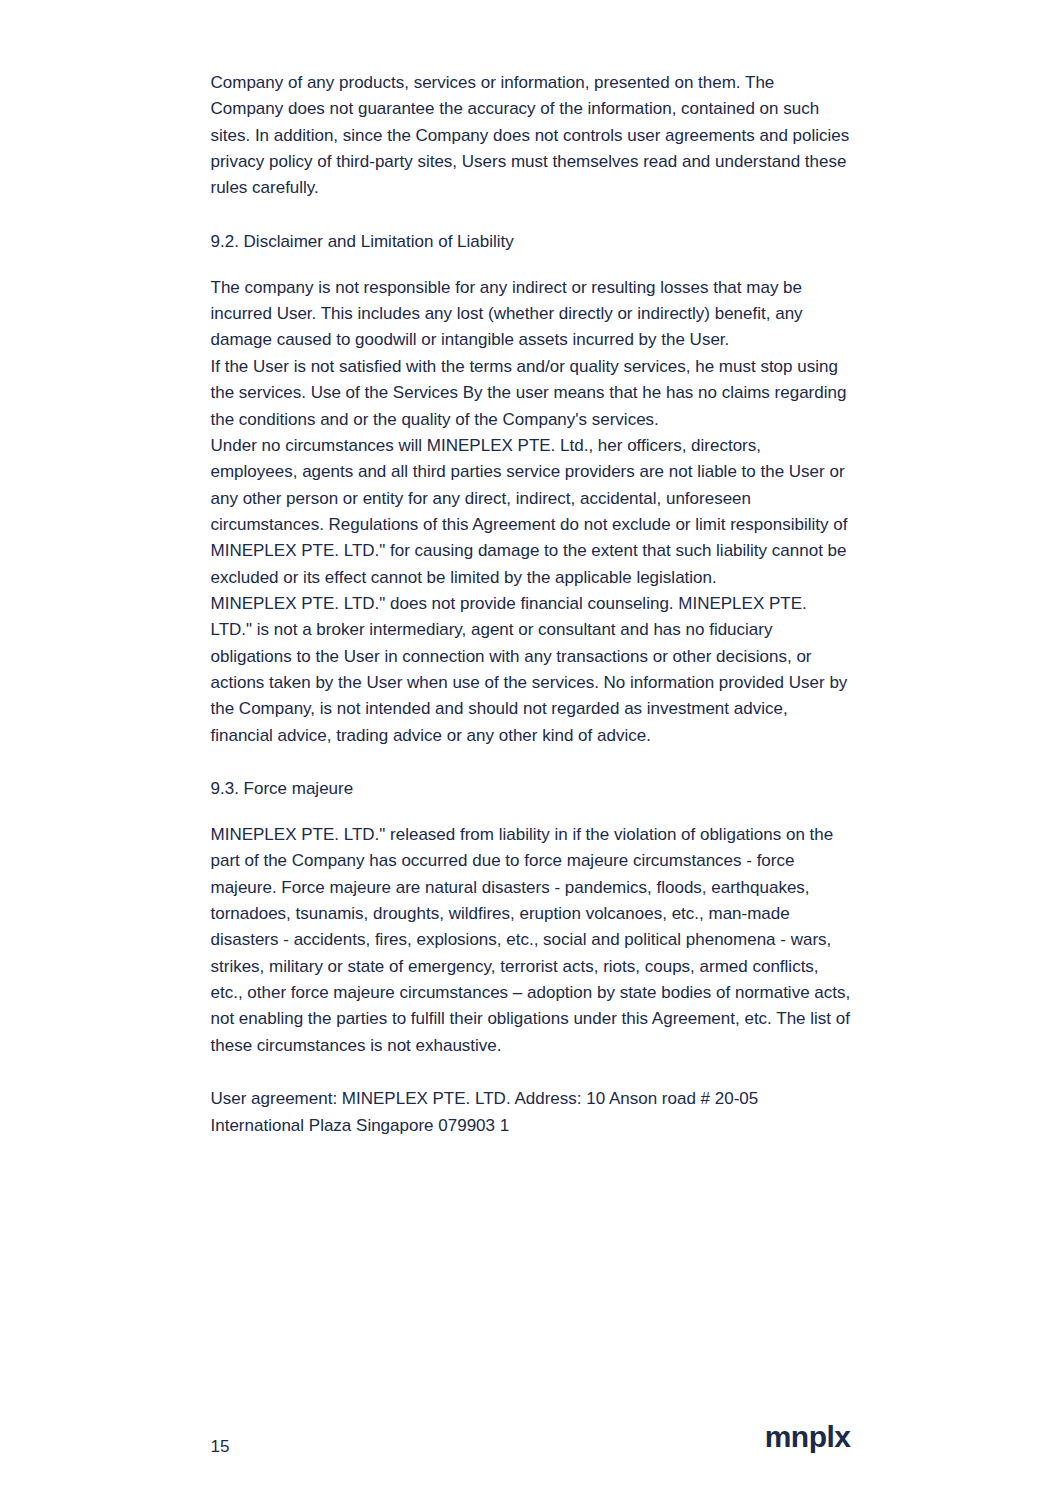Company of any products, services or information, presented on them. The Company does not guarantee the accuracy of the information, contained on such sites. In addition, since the Company does not controls user agreements and policies privacy policy of third-party sites, Users must themselves read and understand these rules carefully.
9.2. Disclaimer and Limitation of Liability
The company is not responsible for any indirect or resulting losses that may be incurred User. This includes any lost (whether directly or indirectly) benefit, any damage caused to goodwill or intangible assets incurred by the User.
If the User is not satisfied with the terms and/or quality services, he must stop using the services. Use of the Services By the user means that he has no claims regarding the conditions and or the quality of the Company's services.
Under no circumstances will MINEPLEX PTE. Ltd., her officers, directors, employees, agents and all third parties service providers are not liable to the User or any other person or entity for any direct, indirect, accidental, unforeseen circumstances. Regulations of this Agreement do not exclude or limit responsibility of MINEPLEX PTE. LTD." for causing damage to the extent that such liability cannot be excluded or its effect cannot be limited by the applicable legislation.
MINEPLEX PTE. LTD." does not provide financial counseling. MINEPLEX PTE. LTD." is not a broker intermediary, agent or consultant and has no fiduciary obligations to the User in connection with any transactions or other decisions, or actions taken by the User when use of the services. No information provided User by the Company, is not intended and should not regarded as investment advice, financial advice, trading advice or any other kind of advice.
9.3. Force majeure
MINEPLEX PTE. LTD." released from liability in if the violation of obligations on the part of the Company has occurred due to force majeure circumstances - force majeure. Force majeure are natural disasters - pandemics, floods, earthquakes, tornadoes, tsunamis, droughts, wildfires, eruption volcanoes, etc., man-made disasters - accidents, fires, explosions, etc., social and political phenomena - wars, strikes, military or state of emergency, terrorist acts, riots, coups, armed conflicts, etc., other force majeure circumstances – adoption by state bodies of normative acts, not enabling the parties to fulfill their obligations under this Agreement, etc. The list of these circumstances is not exhaustive.
User agreement: MINEPLEX PTE. LTD. Address: 10 Anson road # 20-05 International Plaza Singapore 079903 1
15
mnplx